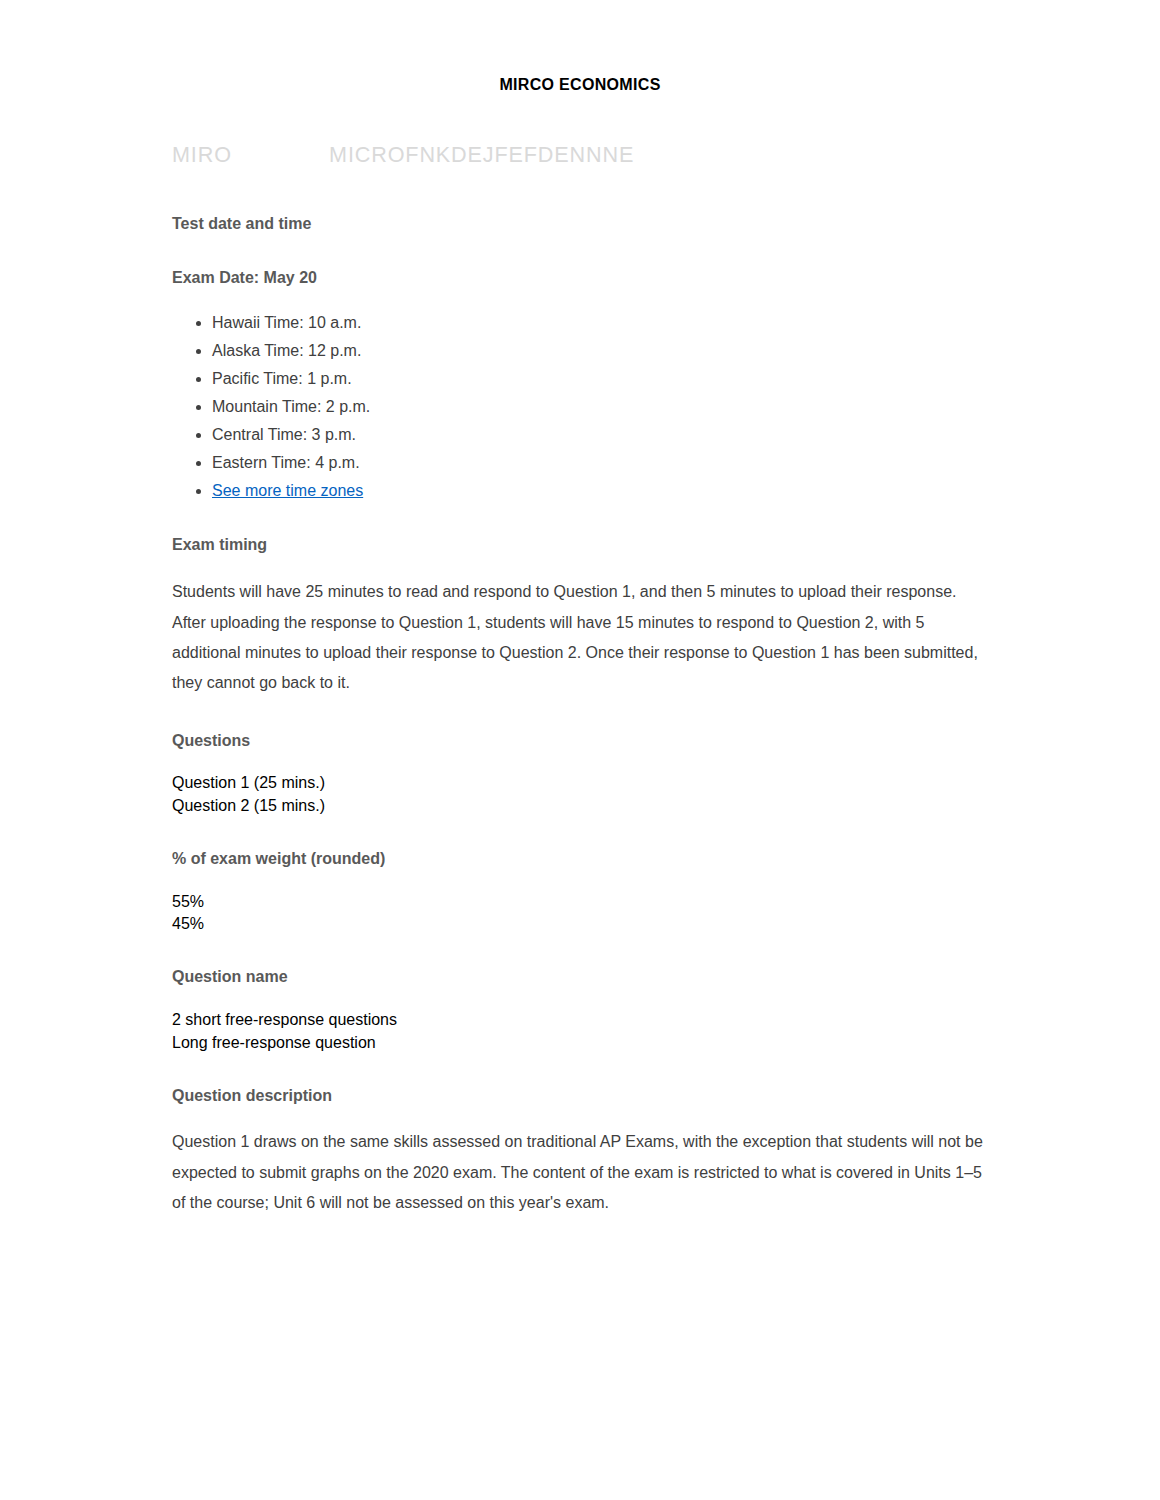MIRCO ECONOMICS
MIRO MICROFNKDEJFEFDENNNE
Test date and time
Exam Date: May 20
Hawaii Time: 10 a.m.
Alaska Time: 12 p.m.
Pacific Time: 1 p.m.
Mountain Time: 2 p.m.
Central Time: 3 p.m.
Eastern Time: 4 p.m.
See more time zones
Exam timing
Students will have 25 minutes to read and respond to Question 1, and then 5 minutes to upload their response. After uploading the response to Question 1, students will have 15 minutes to respond to Question 2, with 5 additional minutes to upload their response to Question 2. Once their response to Question 1 has been submitted, they cannot go back to it.
Questions
Question 1 (25 mins.)
Question 2 (15 mins.)
% of exam weight (rounded)
55%
45%
Question name
2 short free-response questions
Long free-response question
Question description
Question 1 draws on the same skills assessed on traditional AP Exams, with the exception that students will not be expected to submit graphs on the 2020 exam. The content of the exam is restricted to what is covered in Units 1–5 of the course; Unit 6 will not be assessed on this year's exam.